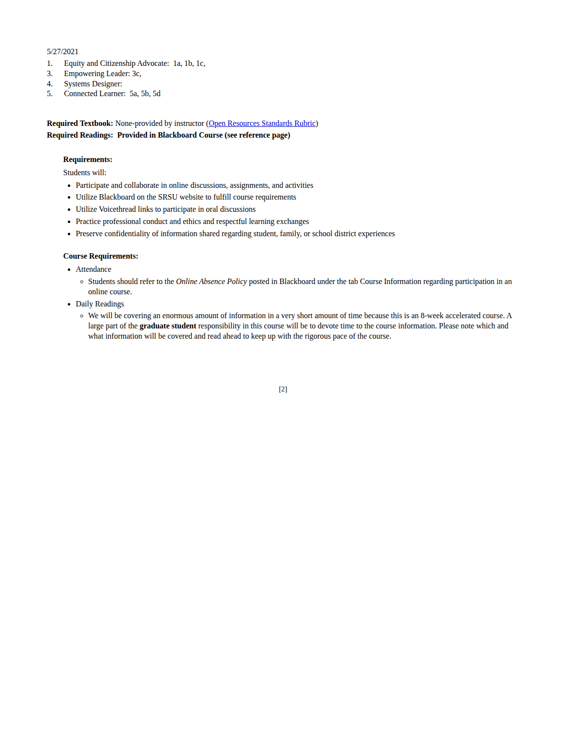5/27/2021
1. Equity and Citizenship Advocate: 1a, 1b, 1c,
3. Empowering Leader: 3c,
4. Systems Designer:
5. Connected Learner: 5a, 5b, 5d
Required Textbook: None-provided by instructor (Open Resources Standards Rubric)
Required Readings: Provided in Blackboard Course (see reference page)
Requirements:
Students will:
Participate and collaborate in online discussions, assignments, and activities
Utilize Blackboard on the SRSU website to fulfill course requirements
Utilize Voicethread links to participate in oral discussions
Practice professional conduct and ethics and respectful learning exchanges
Preserve confidentiality of information shared regarding student, family, or school district experiences
Course Requirements:
Attendance
Students should refer to the Online Absence Policy posted in Blackboard under the tab Course Information regarding participation in an online course.
Daily Readings
We will be covering an enormous amount of information in a very short amount of time because this is an 8-week accelerated course. A large part of the graduate student responsibility in this course will be to devote time to the course information. Please note which and what information will be covered and read ahead to keep up with the rigorous pace of the course.
[2]